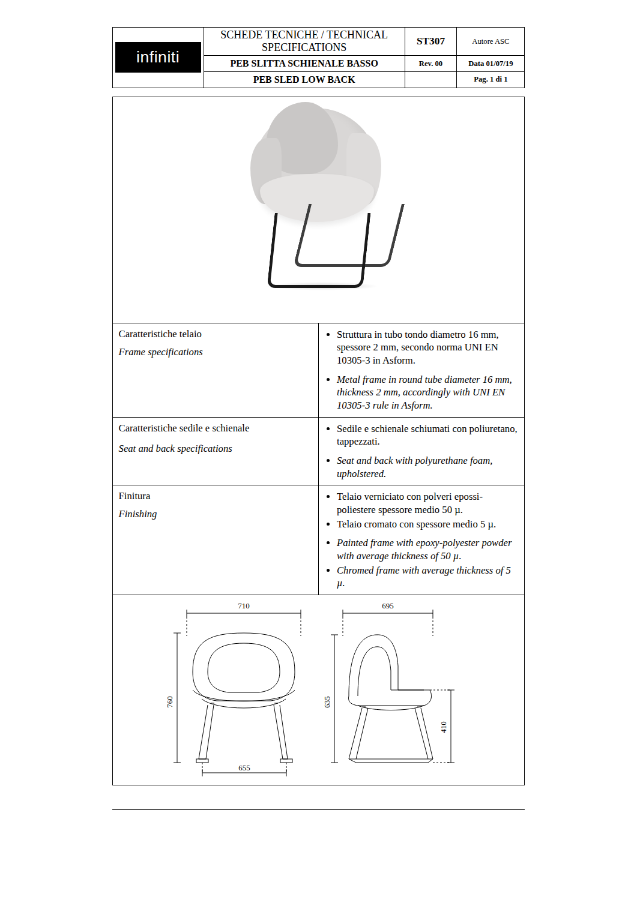| infiniti | SCHEDE TECNICHE / TECHNICAL SPECIFICATIONS | ST307 | Autore ASC |
| PEB SLITTA SCHIENALE BASSO | Rev. 00 | Data 01/07/19 |
| PEB SLED LOW BACK | | Pag. 1 di 1 |
| Caratteristiche telaio Frame specifications | Struttura in tubo tondo diametro 16 mm, spessore 2 mm, secondo norma UNI EN 10305-3 in Asform. Metal frame in round tube diameter 16 mm, thickness 2 mm, accordingly with UNI EN 10305-3 rule in Asform. |
| Caratteristiche sedile e schienale Seat and back specifications | Sedile e schienale schiumati con poliuretano, tappezzati. Seat and back with polyurethane foam, upholstered. |
| Finitura Finishing | Telaio verniciato con polveri epossi-poliestere spessore medio 50 µ. Telaio cromato con spessore medio 5 µ. Painted frame with epoxy-polyester powder with average thickness of 50 µ. Chromed frame with average thickness of 5 µ. |
| 710 760 655 695 635 410 |